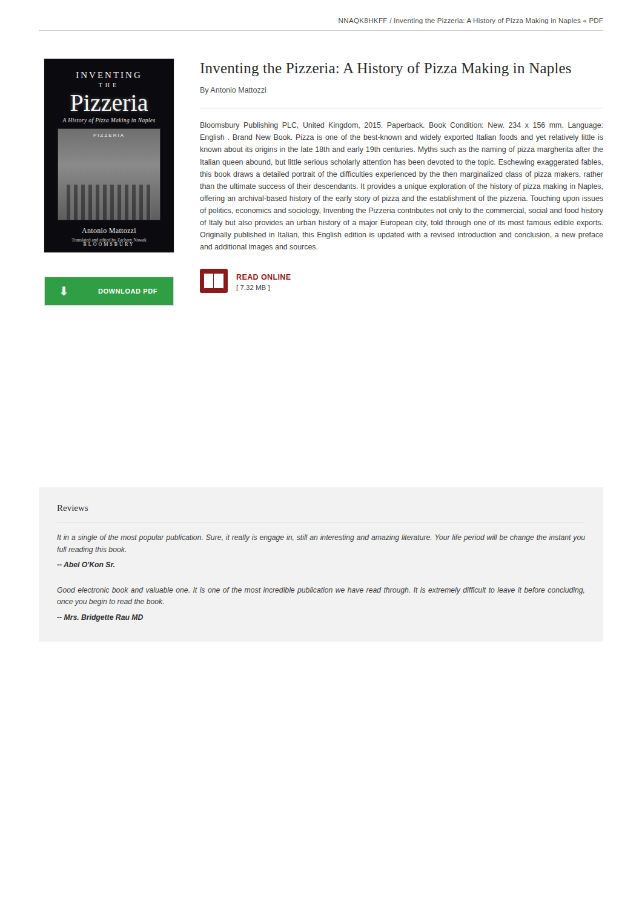NNAQK8HKFF / Inventing the Pizzeria: A History of Pizza Making in Naples « PDF
INVENTING
THE
Pizzeria
A History of Pizza Making in Naples
Antonio Mattozzi
Translated and edited by Zachary Nowak
BLOOMSBURY
⬇
DOWNLOAD PDF
Inventing the Pizzeria: A History of Pizza Making in Naples
By Antonio Mattozzi
Bloomsbury Publishing PLC, United Kingdom, 2015. Paperback. Book Condition: New. 234 x 156 mm. Language: English . Brand New Book. Pizza is one of the best-known and widely exported Italian foods and yet relatively little is known about its origins in the late 18th and early 19th centuries. Myths such as the naming of pizza margherita after the Italian queen abound, but little serious scholarly attention has been devoted to the topic. Eschewing exaggerated fables, this book draws a detailed portrait of the difficulties experienced by the then marginalized class of pizza makers, rather than the ultimate success of their descendants. It provides a unique exploration of the history of pizza making in Naples, offering an archival-based history of the early story of pizza and the establishment of the pizzeria. Touching upon issues of politics, economics and sociology, Inventing the Pizzeria contributes not only to the commercial, social and food history of Italy but also provides an urban history of a major European city, told through one of its most famous edible exports. Originally published in Italian, this English edition is updated with a revised introduction and conclusion, a new preface and additional images and sources.
READ ONLINE [ 7.32 MB ]
Reviews
It in a single of the most popular publication. Sure, it really is engage in, still an interesting and amazing literature. Your life period will be change the instant you full reading this book.
-- Abel O'Kon Sr.
Good electronic book and valuable one. It is one of the most incredible publication we have read through. It is extremely difficult to leave it before concluding, once you begin to read the book.
-- Mrs. Bridgette Rau MD